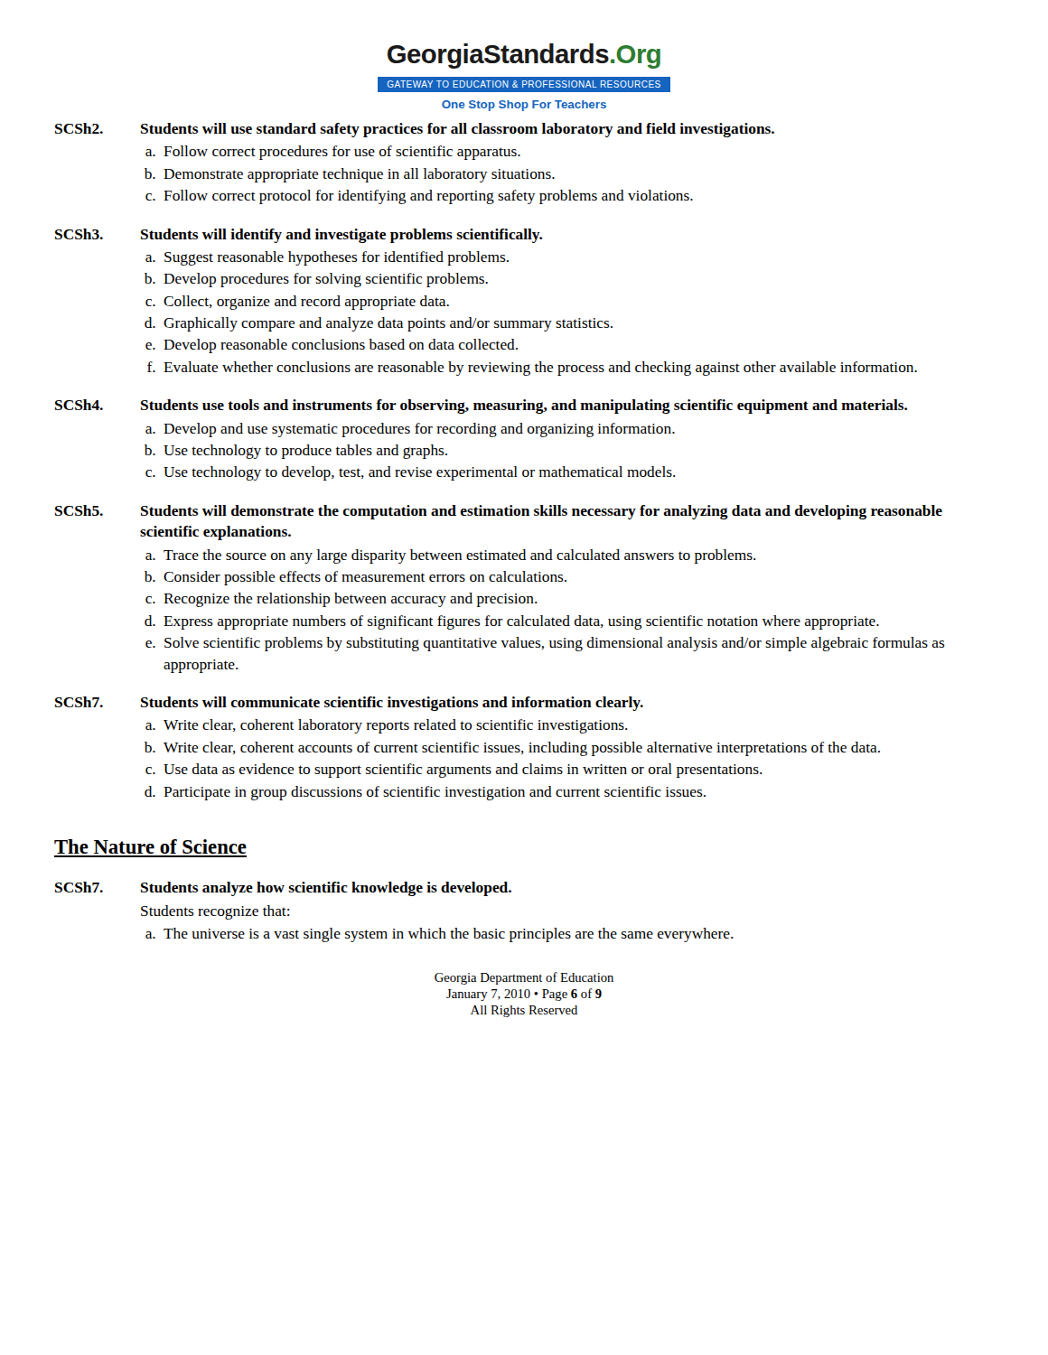Georgia Standards.Org
GATEWAY TO EDUCATION & PROFESSIONAL RESOURCES
One Stop Shop For Teachers
SCSh2.
Students will use standard safety practices for all classroom laboratory and field investigations.
Follow correct procedures for use of scientific apparatus.
Demonstrate appropriate technique in all laboratory situations.
Follow correct protocol for identifying and reporting safety problems and violations.
SCSh3.
Students will identify and investigate problems scientifically.
Suggest reasonable hypotheses for identified problems.
Develop procedures for solving scientific problems.
Collect, organize and record appropriate data.
Graphically compare and analyze data points and/or summary statistics.
Develop reasonable conclusions based on data collected.
Evaluate whether conclusions are reasonable by reviewing the process and checking against other available information.
SCSh4.
Students use tools and instruments for observing, measuring, and manipulating scientific equipment and materials.
Develop and use systematic procedures for recording and organizing information.
Use technology to produce tables and graphs.
Use technology to develop, test, and revise experimental or mathematical models.
SCSh5.
Students will demonstrate the computation and estimation skills necessary for analyzing data and developing reasonable scientific explanations.
Trace the source on any large disparity between estimated and calculated answers to problems.
Consider possible effects of measurement errors on calculations.
Recognize the relationship between accuracy and precision.
Express appropriate numbers of significant figures for calculated data, using scientific notation where appropriate.
Solve scientific problems by substituting quantitative values, using dimensional analysis and/or simple algebraic formulas as appropriate.
SCSh7.
Students will communicate scientific investigations and information clearly.
Write clear, coherent laboratory reports related to scientific investigations.
Write clear, coherent accounts of current scientific issues, including possible alternative interpretations of the data.
Use data as evidence to support scientific arguments and claims in written or oral presentations.
Participate in group discussions of scientific investigation and current scientific issues.
The Nature of Science
SCSh7.
Students analyze how scientific knowledge is developed.
Students recognize that:
The universe is a vast single system in which the basic principles are the same everywhere.
Georgia Department of Education
January 7, 2010 • Page 6 of 9
All Rights Reserved